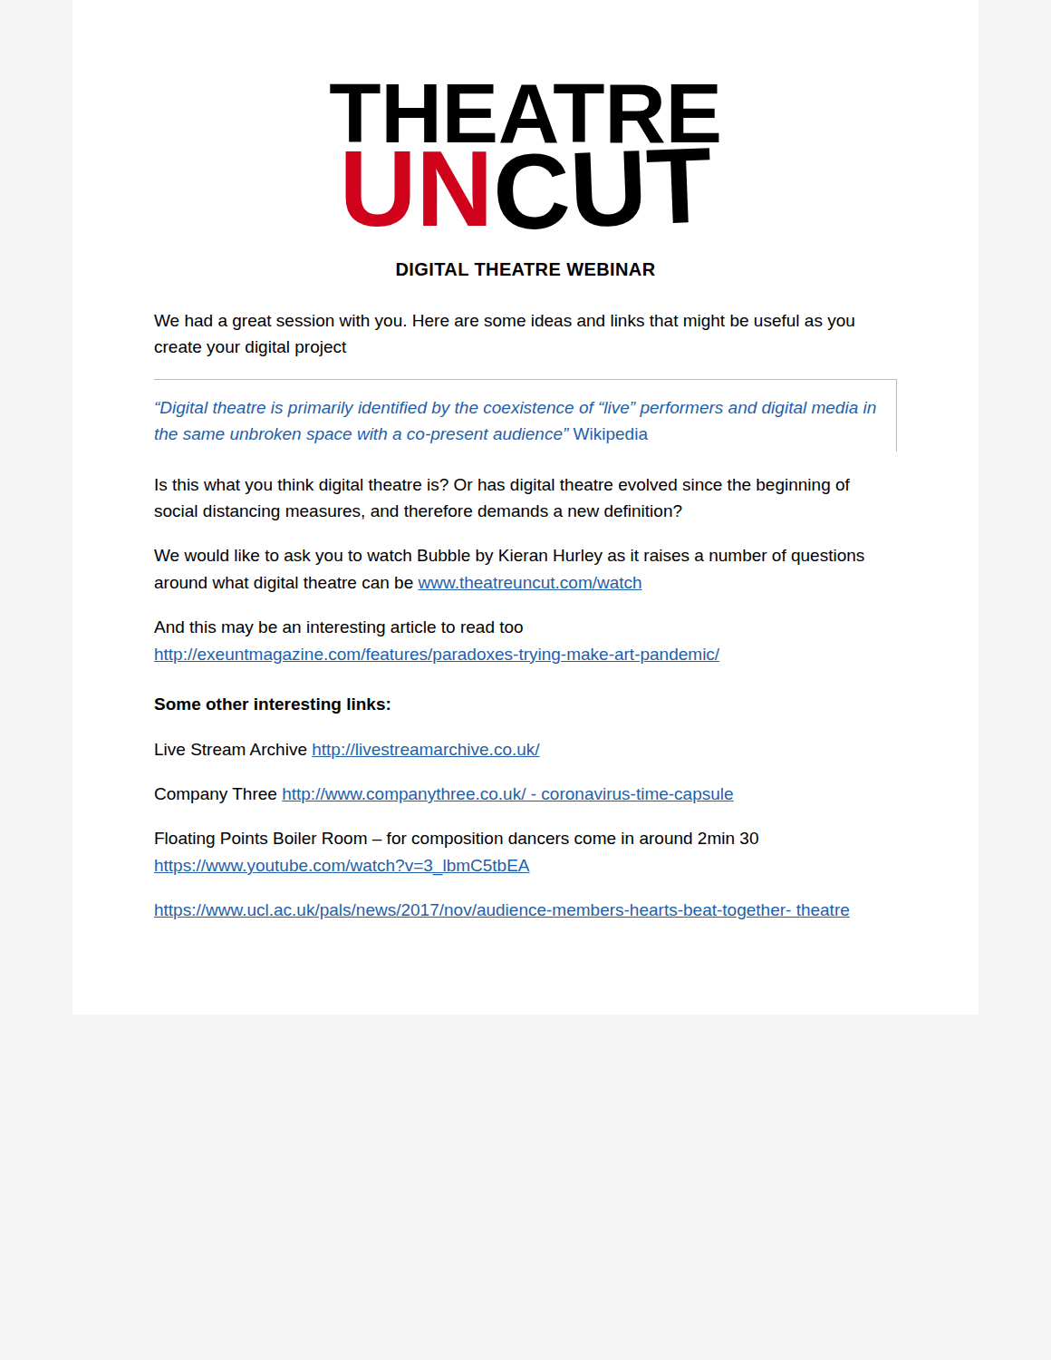THEATRE UN CUT
DIGITAL THEATRE WEBINAR
We had a great session with you. Here are some ideas and links that might be useful as you create your digital project
“Digital theatre is primarily identified by the coexistence of “live” performers and digital media in the same unbroken space with a co-present audience” Wikipedia
Is this what you think digital theatre is? Or has digital theatre evolved since the beginning of social distancing measures, and therefore demands a new definition?
We would like to ask you to watch Bubble by Kieran Hurley as it raises a number of questions around what digital theatre can be www.theatreuncut.com/watch
And this may be an interesting article to read too
http://exeuntmagazine.com/features/paradoxes-trying-make-art-pandemic/
Some other interesting links:
Live Stream Archive http://livestreamarchive.co.uk/
Company Three http://www.companythree.co.uk/ - coronavirus-time-capsule
Floating Points Boiler Room – for composition dancers come in around 2min 30
https://www.youtube.com/watch?v=3_lbmC5tbEA
https://www.ucl.ac.uk/pals/news/2017/nov/audience-members-hearts-beat-together- theatre